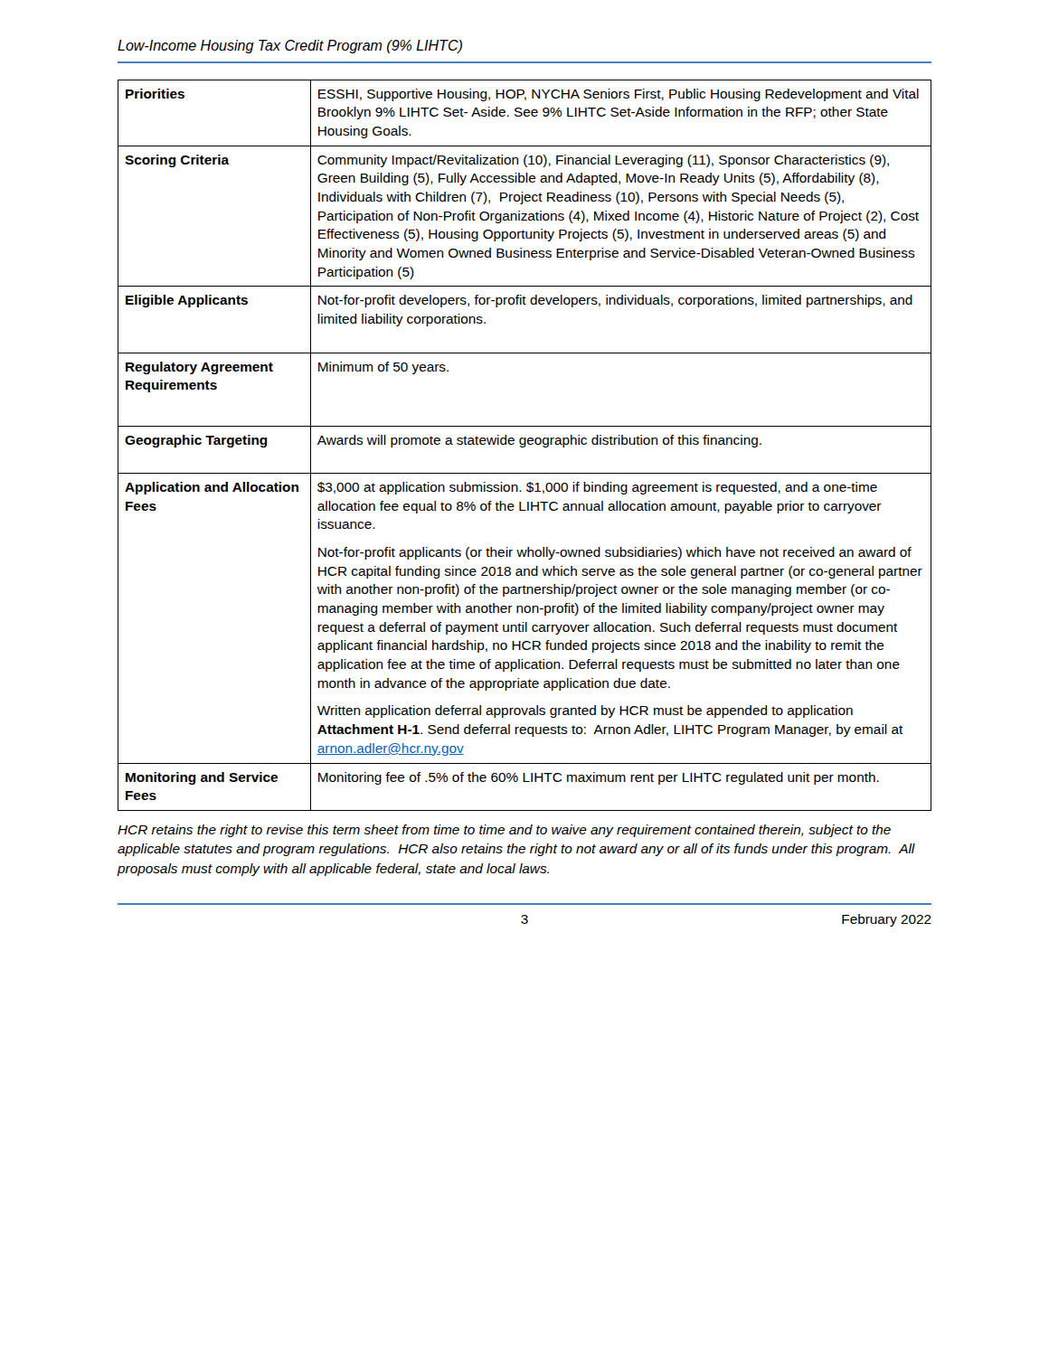Low-Income Housing Tax Credit Program (9% LIHTC)
| Priorities | ESSHI, Supportive Housing, HOP, NYCHA Seniors First, Public Housing Redevelopment and Vital Brooklyn 9% LIHTC Set- Aside. See 9% LIHTC Set-Aside Information in the RFP; other State Housing Goals. |
| Scoring Criteria | Community Impact/Revitalization (10), Financial Leveraging (11), Sponsor Characteristics (9), Green Building (5), Fully Accessible and Adapted, Move-In Ready Units (5), Affordability (8), Individuals with Children (7), Project Readiness (10), Persons with Special Needs (5), Participation of Non-Profit Organizations (4), Mixed Income (4), Historic Nature of Project (2), Cost Effectiveness (5), Housing Opportunity Projects (5), Investment in underserved areas (5) and Minority and Women Owned Business Enterprise and Service-Disabled Veteran-Owned Business Participation (5) |
| Eligible Applicants | Not-for-profit developers, for-profit developers, individuals, corporations, limited partnerships, and limited liability corporations. |
| Regulatory Agreement Requirements | Minimum of 50 years. |
| Geographic Targeting | Awards will promote a statewide geographic distribution of this financing. |
| Application and Allocation Fees | $3,000 at application submission. $1,000 if binding agreement is requested, and a one-time allocation fee equal to 8% of the LIHTC annual allocation amount, payable prior to carryover issuance. Not-for-profit applicants (or their wholly-owned subsidiaries) which have not received an award of HCR capital funding since 2018 and which serve as the sole general partner (or co-general partner with another non-profit) of the partnership/project owner or the sole managing member (or co-managing member with another non-profit) of the limited liability company/project owner may request a deferral of payment until carryover allocation. Such deferral requests must document applicant financial hardship, no HCR funded projects since 2018 and the inability to remit the application fee at the time of application. Deferral requests must be submitted no later than one month in advance of the appropriate application due date. Written application deferral approvals granted by HCR must be appended to application Attachment H-1 . Send deferral requests to: Arnon Adler, LIHTC Program Manager, by email at arnon.adler@hcr.ny.gov |
| Monitoring and Service Fees | Monitoring fee of .5% of the 60% LIHTC maximum rent per LIHTC regulated unit per month. |
HCR retains the right to revise this term sheet from time to time and to waive any requirement contained therein, subject to the applicable statutes and program regulations. HCR also retains the right to not award any or all of its funds under this program. All proposals must comply with all applicable federal, state and local laws.
3
February 2022